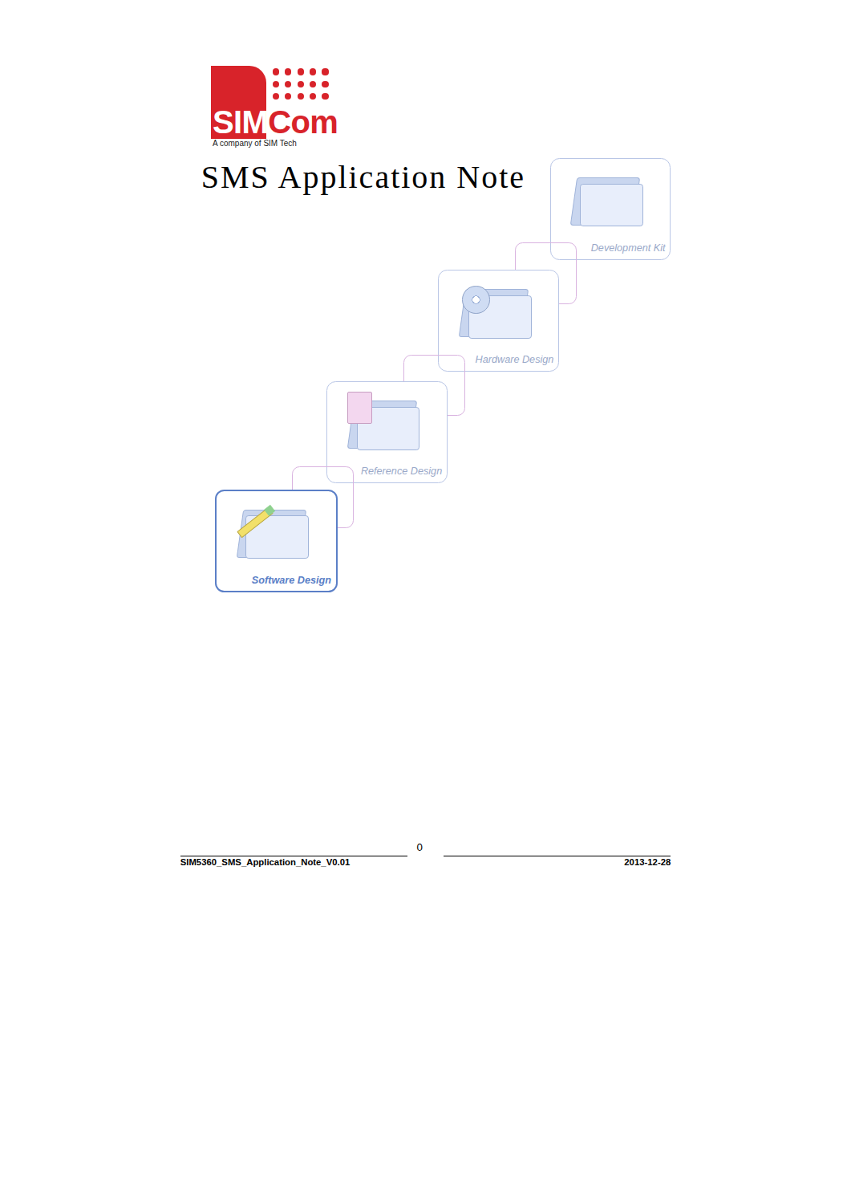SIMCom
A company of SIM Tech
SMS Application Note
Development Kit
Hardware Design
Reference Design
Software Design
0
SIM5360_SMS_Application_Note_V0.01
2013-12-28